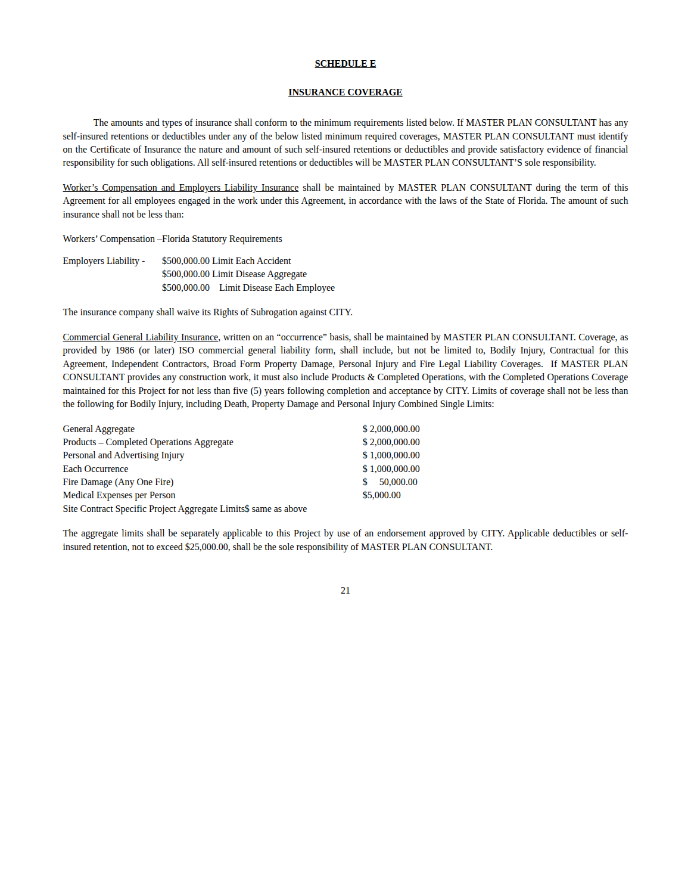SCHEDULE E
INSURANCE COVERAGE
The amounts and types of insurance shall conform to the minimum requirements listed below. If MASTER PLAN CONSULTANT has any self-insured retentions or deductibles under any of the below listed minimum required coverages, MASTER PLAN CONSULTANT must identify on the Certificate of Insurance the nature and amount of such self-insured retentions or deductibles and provide satisfactory evidence of financial responsibility for such obligations. All self-insured retentions or deductibles will be MASTER PLAN CONSULTANT’S sole responsibility.
Worker’s Compensation and Employers Liability Insurance shall be maintained by MASTER PLAN CONSULTANT during the term of this Agreement for all employees engaged in the work under this Agreement, in accordance with the laws of the State of Florida. The amount of such insurance shall not be less than:
| Workers’ Compensation – | Florida Statutory Requirements |
| Employers Liability - | $500,000.00 Limit Each Accident $500,000.00 Limit Disease Aggregate $500,000.00 Limit Disease Each Employee |
The insurance company shall waive its Rights of Subrogation against CITY.
Commercial General Liability Insurance, written on an “occurrence” basis, shall be maintained by MASTER PLAN CONSULTANT. Coverage, as provided by 1986 (or later) ISO commercial general liability form, shall include, but not be limited to, Bodily Injury, Contractual for this Agreement, Independent Contractors, Broad Form Property Damage, Personal Injury and Fire Legal Liability Coverages. If MASTER PLAN CONSULTANT provides any construction work, it must also include Products & Completed Operations, with the Completed Operations Coverage maintained for this Project for not less than five (5) years following completion and acceptance by CITY. Limits of coverage shall not be less than the following for Bodily Injury, including Death, Property Damage and Personal Injury Combined Single Limits:
| General Aggregate | $ 2,000,000.00 |
| Products – Completed Operations Aggregate | $ 2,000,000.00 |
| Personal and Advertising Injury | $ 1,000,000.00 |
| Each Occurrence | $ 1,000,000.00 |
| Fire Damage (Any One Fire) | $ 50,000.00 |
| Medical Expenses per Person | $5,000.00 |
| Site Contract Specific Project Aggregate Limits$ same as above |
The aggregate limits shall be separately applicable to this Project by use of an endorsement approved by CITY. Applicable deductibles or self-insured retention, not to exceed $25,000.00, shall be the sole responsibility of MASTER PLAN CONSULTANT.
21